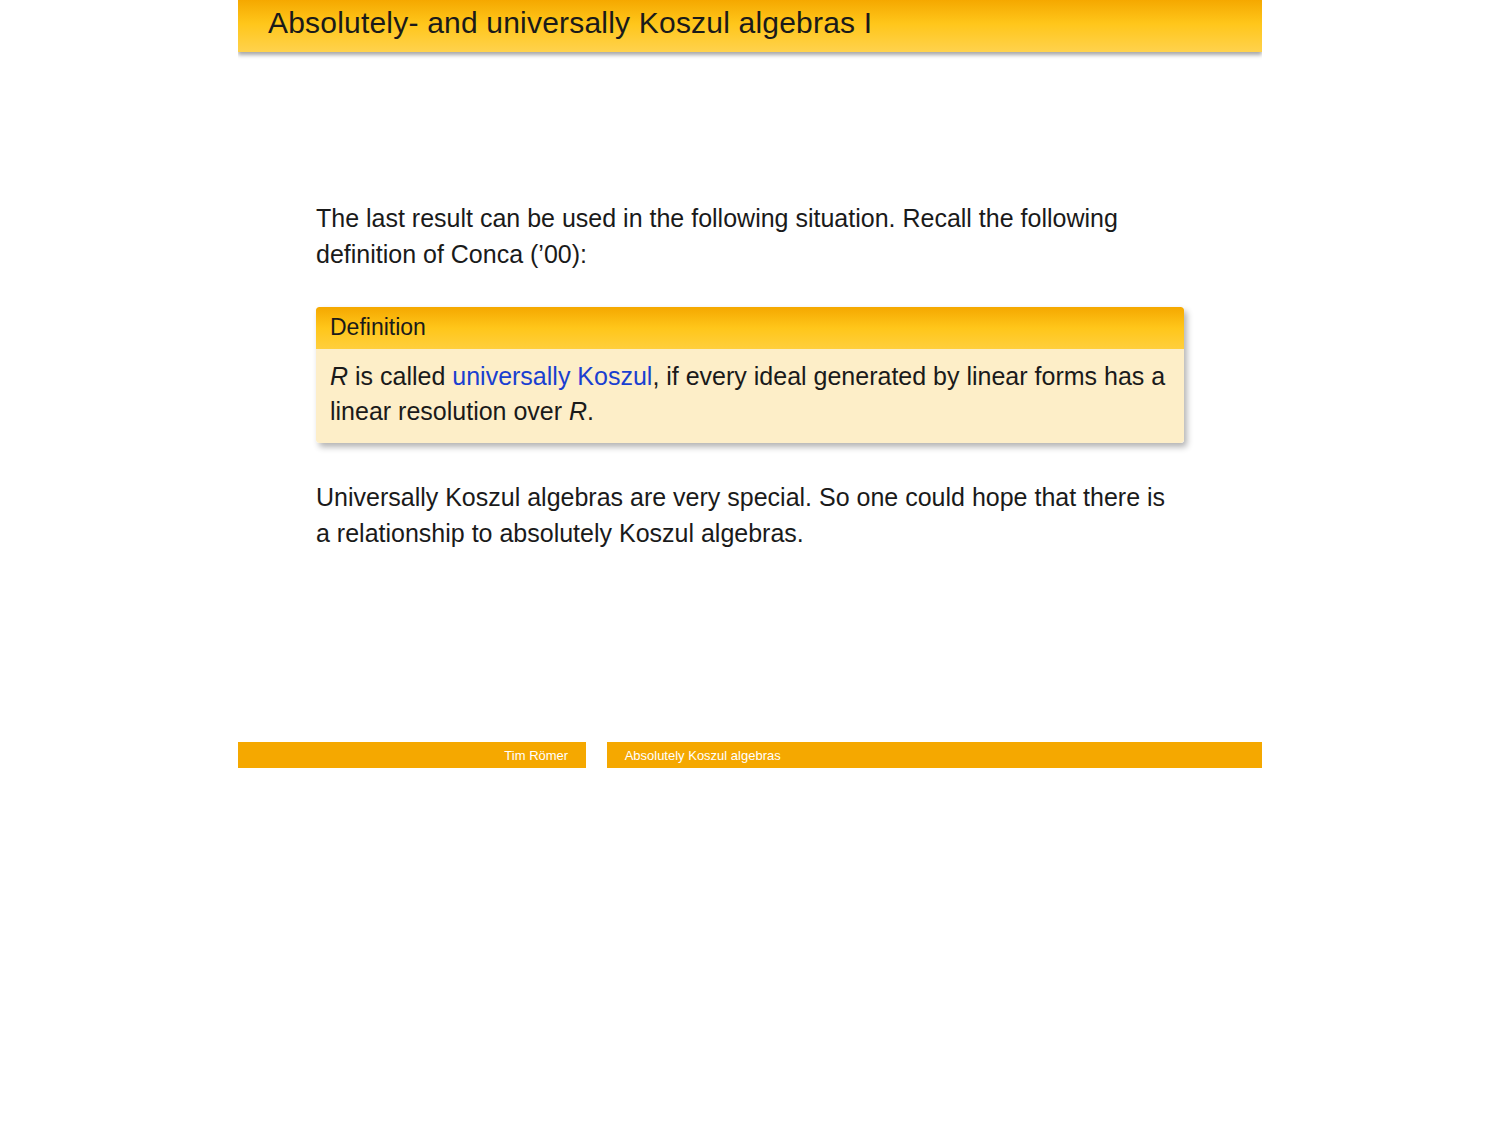Absolutely- and universally Koszul algebras I
The last result can be used in the following situation. Recall the following definition of Conca (’00):
Definition
R is called universally Koszul, if every ideal generated by linear forms has a linear resolution over R.
Universally Koszul algebras are very special. So one could hope that there is a relationship to absolutely Koszul algebras.
Tim Römer
Absolutely Koszul algebras